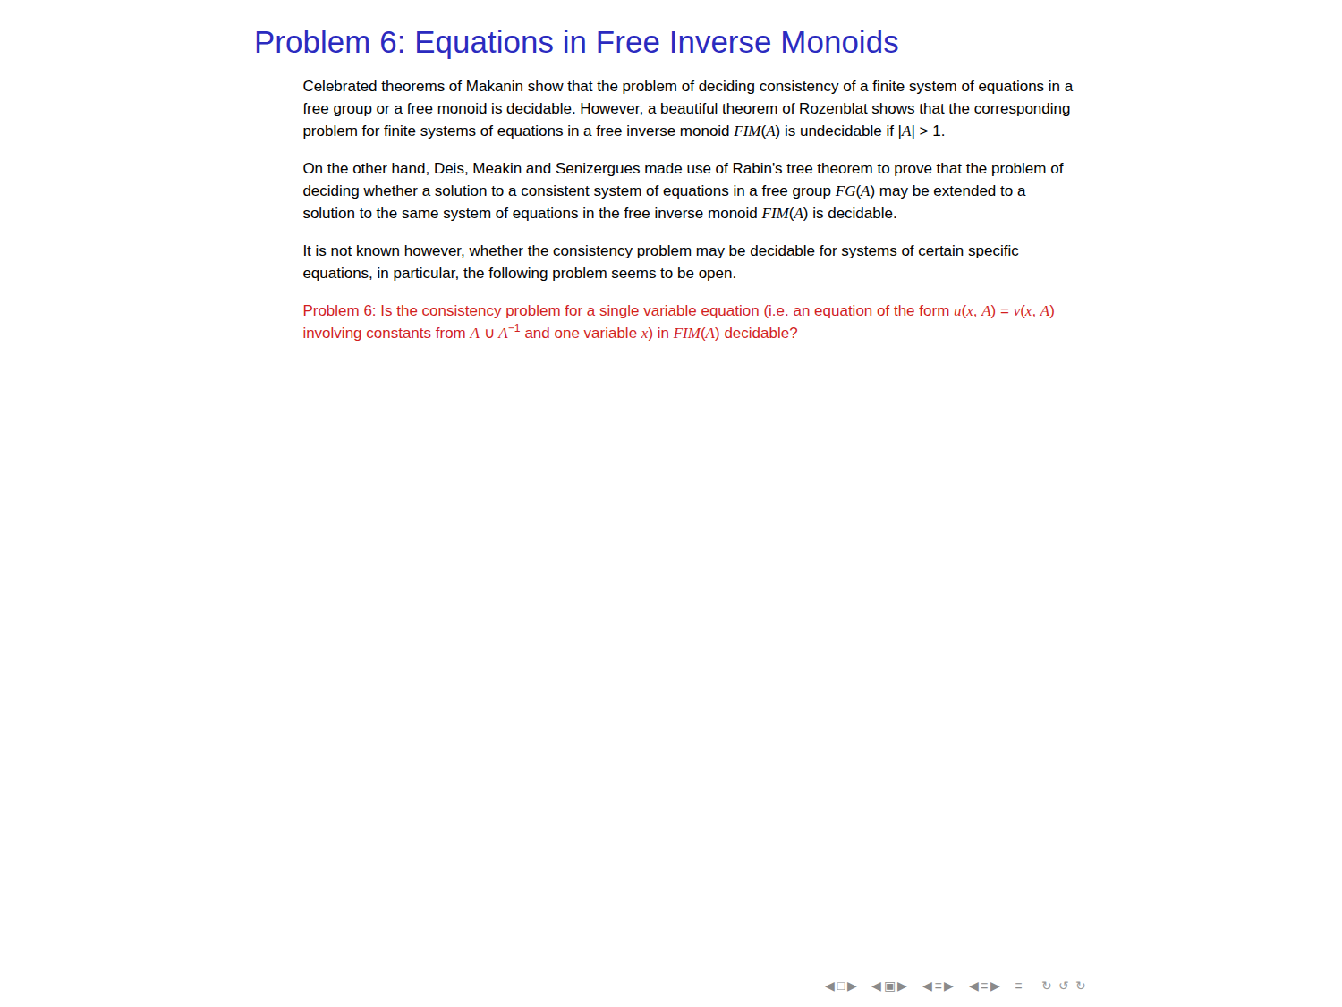Problem 6: Equations in Free Inverse Monoids
Celebrated theorems of Makanin show that the problem of deciding consistency of a finite system of equations in a free group or a free monoid is decidable. However, a beautiful theorem of Rozenblat shows that the corresponding problem for finite systems of equations in a free inverse monoid FIM(A) is undecidable if |A| > 1.
On the other hand, Deis, Meakin and Senizergues made use of Rabin's tree theorem to prove that the problem of deciding whether a solution to a consistent system of equations in a free group FG(A) may be extended to a solution to the same system of equations in the free inverse monoid FIM(A) is decidable.
It is not known however, whether the consistency problem may be decidable for systems of certain specific equations, in particular, the following problem seems to be open.
Problem 6: Is the consistency problem for a single variable equation (i.e. an equation of the form u(x, A) = v(x, A) involving constants from A ∪ A−1 and one variable x) in FIM(A) decidable?
◀□▶ ◀▣▶ ◀≡▶ ◀≡▶ ≡ ↻ ↺ ↻